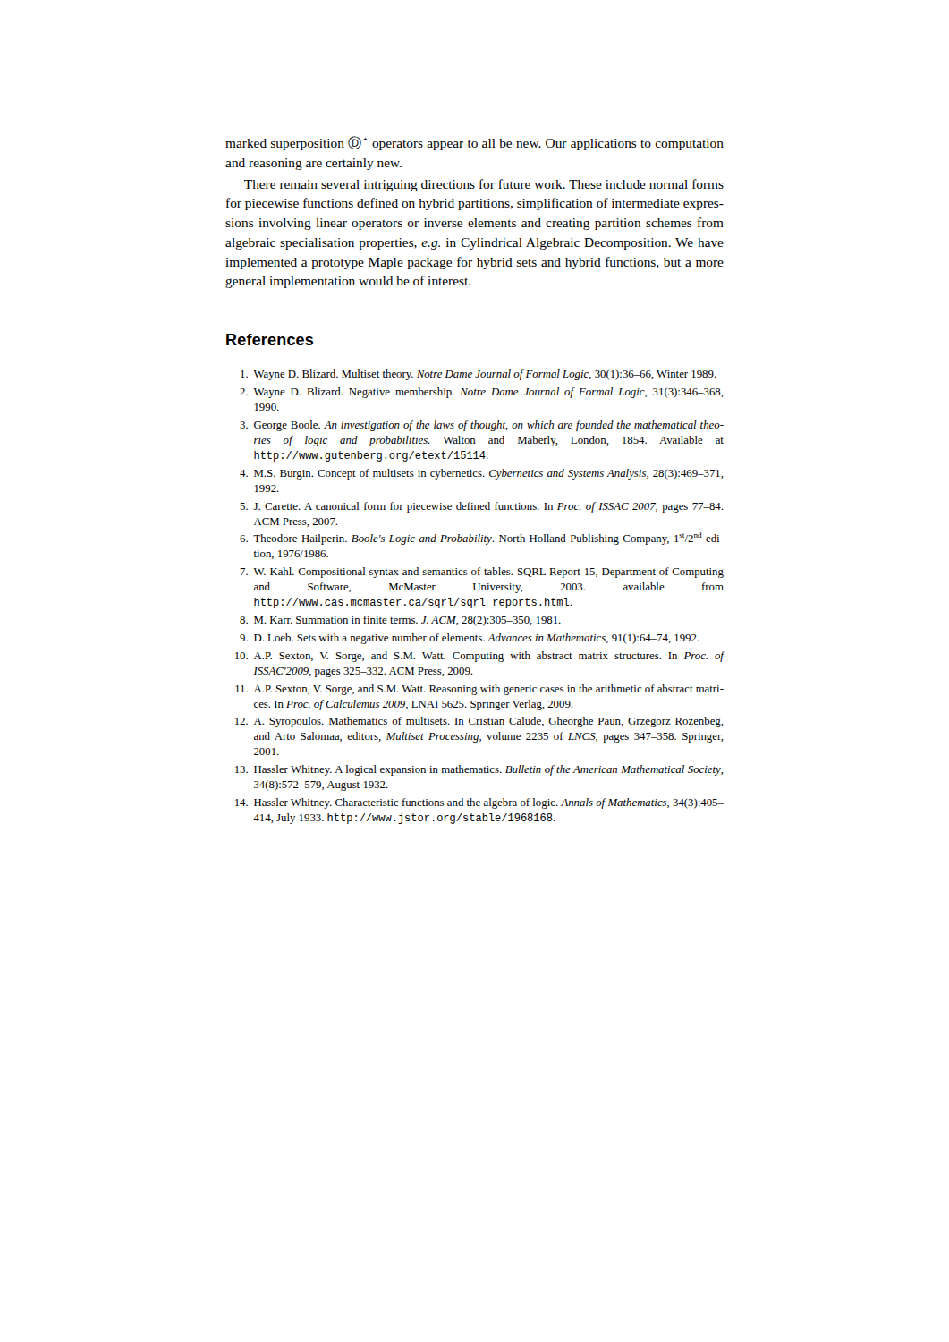marked superposition Ⓓ⋆ operators appear to all be new. Our applications to computation and reasoning are certainly new.
There remain several intriguing directions for future work. These include normal forms for piecewise functions defined on hybrid partitions, simplification of intermediate expressions involving linear operators or inverse elements and creating partition schemes from algebraic specialisation properties, e.g. in Cylindrical Algebraic Decomposition. We have implemented a prototype Maple package for hybrid sets and hybrid functions, but a more general implementation would be of interest.
References
Wayne D. Blizard. Multiset theory. Notre Dame Journal of Formal Logic, 30(1):36–66, Winter 1989.
Wayne D. Blizard. Negative membership. Notre Dame Journal of Formal Logic, 31(3):346–368, 1990.
George Boole. An investigation of the laws of thought, on which are founded the mathematical theories of logic and probabilities. Walton and Maberly, London, 1854. Available at http://www.gutenberg.org/etext/15114.
M.S. Burgin. Concept of multisets in cybernetics. Cybernetics and Systems Analysis, 28(3):469–371, 1992.
J. Carette. A canonical form for piecewise defined functions. In Proc. of ISSAC 2007, pages 77–84. ACM Press, 2007.
Theodore Hailperin. Boole's Logic and Probability. North-Holland Publishing Company, 1st/2nd edition, 1976/1986.
W. Kahl. Compositional syntax and semantics of tables. SQRL Report 15, Department of Computing and Software, McMaster University, 2003. available from http://www.cas.mcmaster.ca/sqrl/sqrl_reports.html.
M. Karr. Summation in finite terms. J. ACM, 28(2):305–350, 1981.
D. Loeb. Sets with a negative number of elements. Advances in Mathematics, 91(1):64–74, 1992.
A.P. Sexton, V. Sorge, and S.M. Watt. Computing with abstract matrix structures. In Proc. of ISSAC'2009, pages 325–332. ACM Press, 2009.
A.P. Sexton, V. Sorge, and S.M. Watt. Reasoning with generic cases in the arithmetic of abstract matrices. In Proc. of Calculemus 2009, LNAI 5625. Springer Verlag, 2009.
A. Syropoulos. Mathematics of multisets. In Cristian Calude, Gheorghe Paun, Grzegorz Rozenbeg, and Arto Salomaa, editors, Multiset Processing, volume 2235 of LNCS, pages 347–358. Springer, 2001.
Hassler Whitney. A logical expansion in mathematics. Bulletin of the American Mathematical Society, 34(8):572–579, August 1932.
Hassler Whitney. Characteristic functions and the algebra of logic. Annals of Mathematics, 34(3):405–414, July 1933. http://www.jstor.org/stable/1968168.